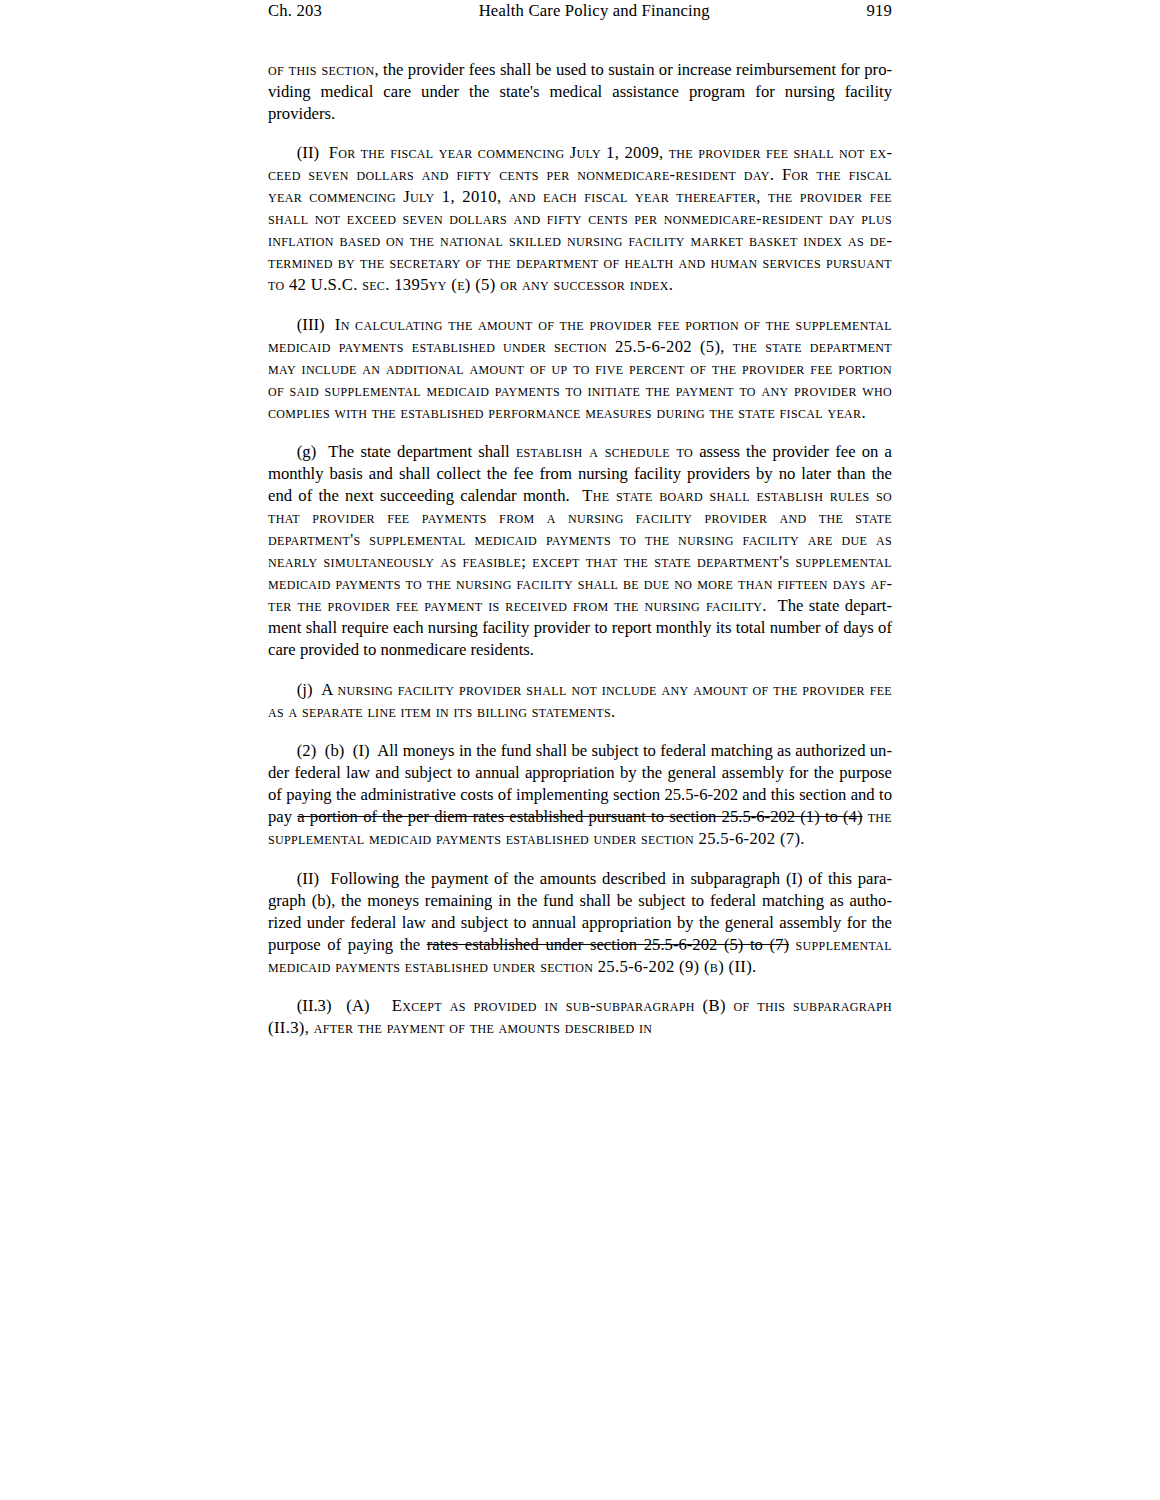Ch. 203 Health Care Policy and Financing 919
of this section, the provider fees shall be used to sustain or increase reimbursement for providing medical care under the state's medical assistance program for nursing facility providers.
(II) For the fiscal year commencing July 1, 2009, the provider fee shall not exceed seven dollars and fifty cents per nonmedicare-resident day. For the fiscal year commencing July 1, 2010, and each fiscal year thereafter, the provider fee shall not exceed seven dollars and fifty cents per nonmedicare-resident day plus inflation based on the national skilled nursing facility market basket index as determined by the secretary of the department of health and human services pursuant to 42 U.S.C. sec. 1395yy (e) (5) or any successor index.
(III) In calculating the amount of the provider fee portion of the supplemental medicaid payments established under section 25.5-6-202 (5), the state department may include an additional amount of up to five percent of the provider fee portion of said supplemental medicaid payments to initiate the payment to any provider who complies with the established performance measures during the state fiscal year.
(g) The state department shall establish a schedule to assess the provider fee on a monthly basis and shall collect the fee from nursing facility providers by no later than the end of the next succeeding calendar month. The state board shall establish rules so that provider fee payments from a nursing facility provider and the state department's supplemental medicaid payments to the nursing facility are due as nearly simultaneously as feasible; except that the state department's supplemental medicaid payments to the nursing facility shall be due no more than fifteen days after the provider fee payment is received from the nursing facility. The state department shall require each nursing facility provider to report monthly its total number of days of care provided to nonmedicare residents.
(j) A nursing facility provider shall not include any amount of the provider fee as a separate line item in its billing statements.
(2) (b) (I) All moneys in the fund shall be subject to federal matching as authorized under federal law and subject to annual appropriation by the general assembly for the purpose of paying the administrative costs of implementing section 25.5-6-202 and this section and to pay a portion of the per diem rates established pursuant to section 25.5-6-202 (1) to (4) the supplemental medicaid payments established under section 25.5-6-202 (7).
(II) Following the payment of the amounts described in subparagraph (I) of this paragraph (b), the moneys remaining in the fund shall be subject to federal matching as authorized under federal law and subject to annual appropriation by the general assembly for the purpose of paying the rates established under section 25.5-6-202 (5) to (7) supplemental medicaid payments established under section 25.5-6-202 (9) (b) (II).
(II.3) (A) Except as provided in sub-subparagraph (B) of this subparagraph (II.3), after the payment of the amounts described in